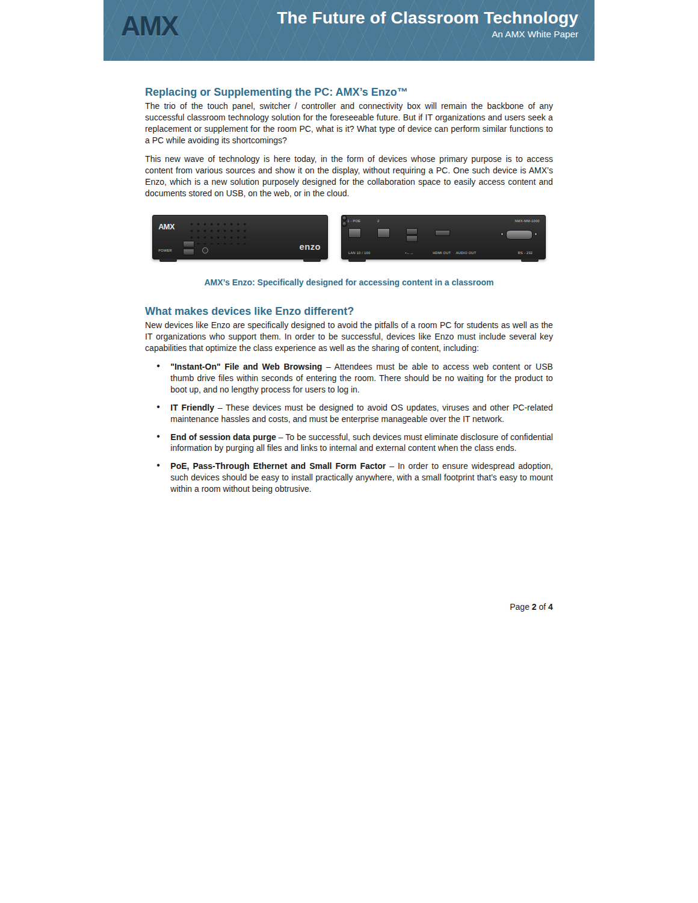AMX
The Future of Classroom Technology
An AMX White Paper
Replacing or Supplementing the PC: AMX’s Enzo™
The trio of the touch panel, switcher / controller and connectivity box will remain the backbone of any successful classroom technology solution for the foreseeable future. But if IT organizations and users seek a replacement or supplement for the room PC, what is it? What type of device can perform similar functions to a PC while avoiding its shortcomings?
This new wave of technology is here today, in the form of devices whose primary purpose is to access content from various sources and show it on the display, without requiring a PC. One such device is AMX’s Enzo, which is a new solution purposely designed for the collaboration space to easily access content and documents stored on USB, on the web, or in the cloud.
AMX
POWER
enzo
1 - POE
2
NMX-MM-1000
LAN 10 / 100
•←→
HDMI OUT
AUDIO OUT
RS - 232
AMX’s Enzo: Specifically designed for accessing content in a classroom
What makes devices like Enzo different?
New devices like Enzo are specifically designed to avoid the pitfalls of a room PC for students as well as the IT organizations who support them. In order to be successful, devices like Enzo must include several key capabilities that optimize the class experience as well as the sharing of content, including:
"Instant-On" File and Web Browsing – Attendees must be able to access web content or USB thumb drive files within seconds of entering the room. There should be no waiting for the product to boot up, and no lengthy process for users to log in.
IT Friendly – These devices must be designed to avoid OS updates, viruses and other PC-related maintenance hassles and costs, and must be enterprise manageable over the IT network.
End of session data purge – To be successful, such devices must eliminate disclosure of confidential information by purging all files and links to internal and external content when the class ends.
PoE, Pass-Through Ethernet and Small Form Factor – In order to ensure widespread adoption, such devices should be easy to install practically anywhere, with a small footprint that’s easy to mount within a room without being obtrusive.
Page 2 of 4